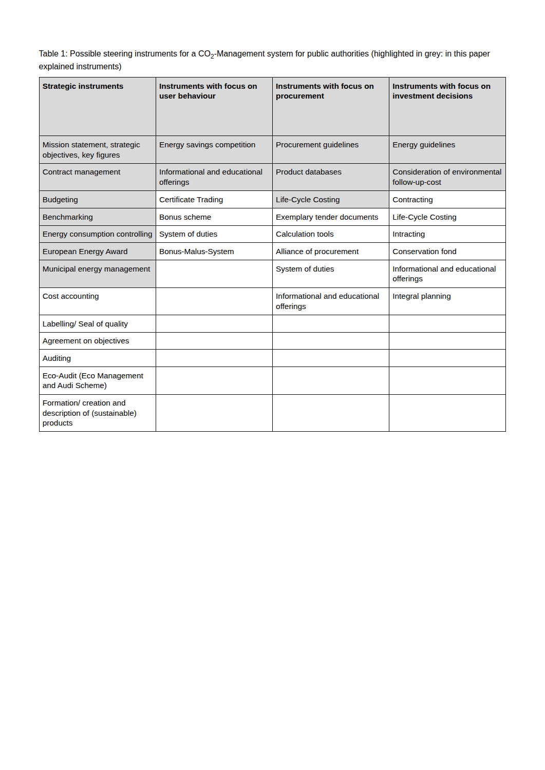Table 1: Possible steering instruments for a CO2-Management system for public authorities (highlighted in grey: in this paper explained instruments)
| Strategic instruments | Instruments with focus on user behaviour | Instruments with focus on procurement | Instruments with focus on investment decisions |
| --- | --- | --- | --- |
| Mission statement, strategic objectives, key figures | Energy savings competition | Procurement guidelines | Energy guidelines |
| Contract management | Informational and educational offerings | Product databases | Consideration of environmental follow-up-cost |
| Budgeting | Certificate Trading | Life-Cycle Costing | Contracting |
| Benchmarking | Bonus scheme | Exemplary tender documents | Life-Cycle Costing |
| Energy consumption controlling | System of duties | Calculation tools | Intracting |
| European Energy Award | Bonus-Malus-System | Alliance of procurement | Conservation fond |
| Municipal energy management | | System of duties | Informational and educational offerings |
| Cost accounting | | Informational and educational offerings | Integral planning |
| Labelling/ Seal of quality | | | |
| Agreement on objectives | | | |
| Auditing | | | |
| Eco-Audit (Eco Management and Audi Scheme) | | | |
| Formation/ creation and description of (sustainable) products | | | |